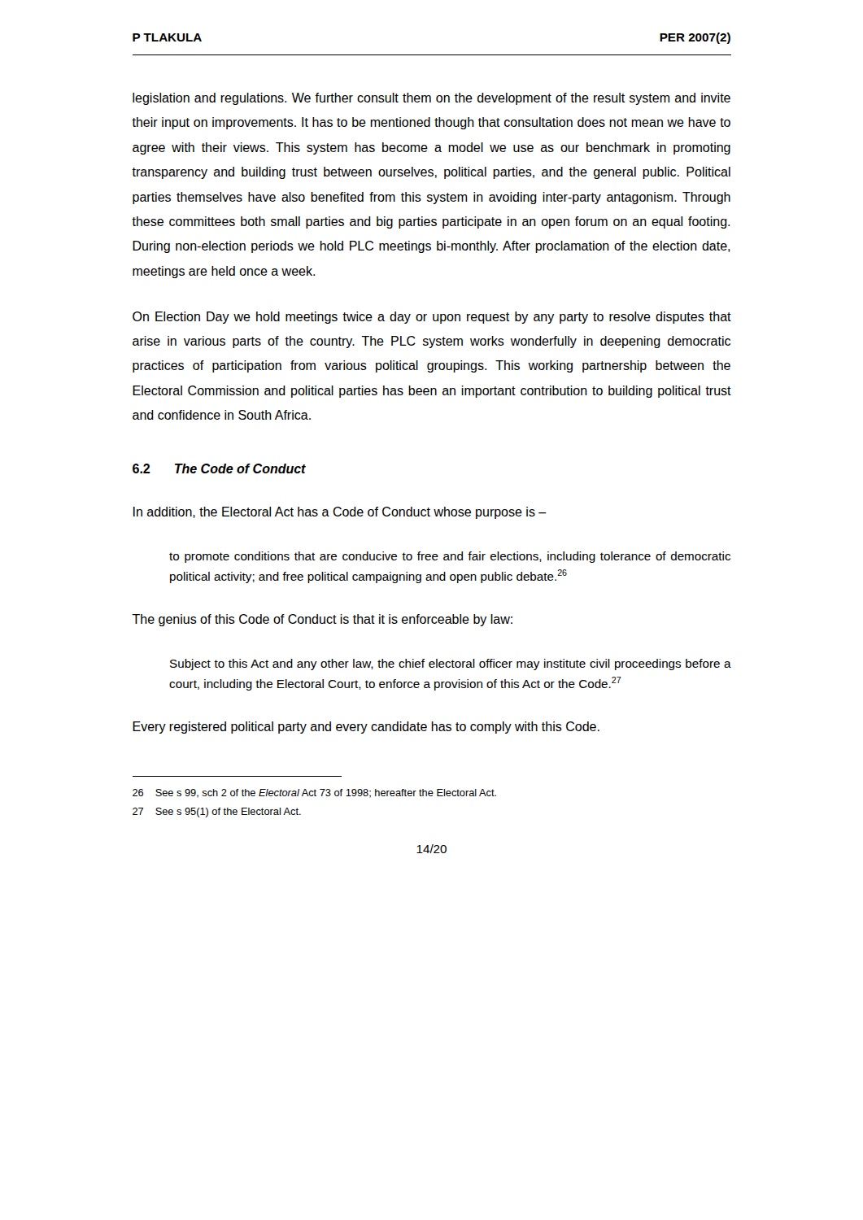P TLAKULA PER 2007(2)
legislation and regulations. We further consult them on the development of the result system and invite their input on improvements. It has to be mentioned though that consultation does not mean we have to agree with their views. This system has become a model we use as our benchmark in promoting transparency and building trust between ourselves, political parties, and the general public. Political parties themselves have also benefited from this system in avoiding inter-party antagonism. Through these committees both small parties and big parties participate in an open forum on an equal footing. During non-election periods we hold PLC meetings bi-monthly. After proclamation of the election date, meetings are held once a week.
On Election Day we hold meetings twice a day or upon request by any party to resolve disputes that arise in various parts of the country. The PLC system works wonderfully in deepening democratic practices of participation from various political groupings. This working partnership between the Electoral Commission and political parties has been an important contribution to building political trust and confidence in South Africa.
6.2 The Code of Conduct
In addition, the Electoral Act has a Code of Conduct whose purpose is –
to promote conditions that are conducive to free and fair elections, including tolerance of democratic political activity; and free political campaigning and open public debate.26
The genius of this Code of Conduct is that it is enforceable by law:
Subject to this Act and any other law, the chief electoral officer may institute civil proceedings before a court, including the Electoral Court, to enforce a provision of this Act or the Code.27
Every registered political party and every candidate has to comply with this Code.
26 See s 99, sch 2 of the Electoral Act 73 of 1998; hereafter the Electoral Act.
27 See s 95(1) of the Electoral Act.
14/20